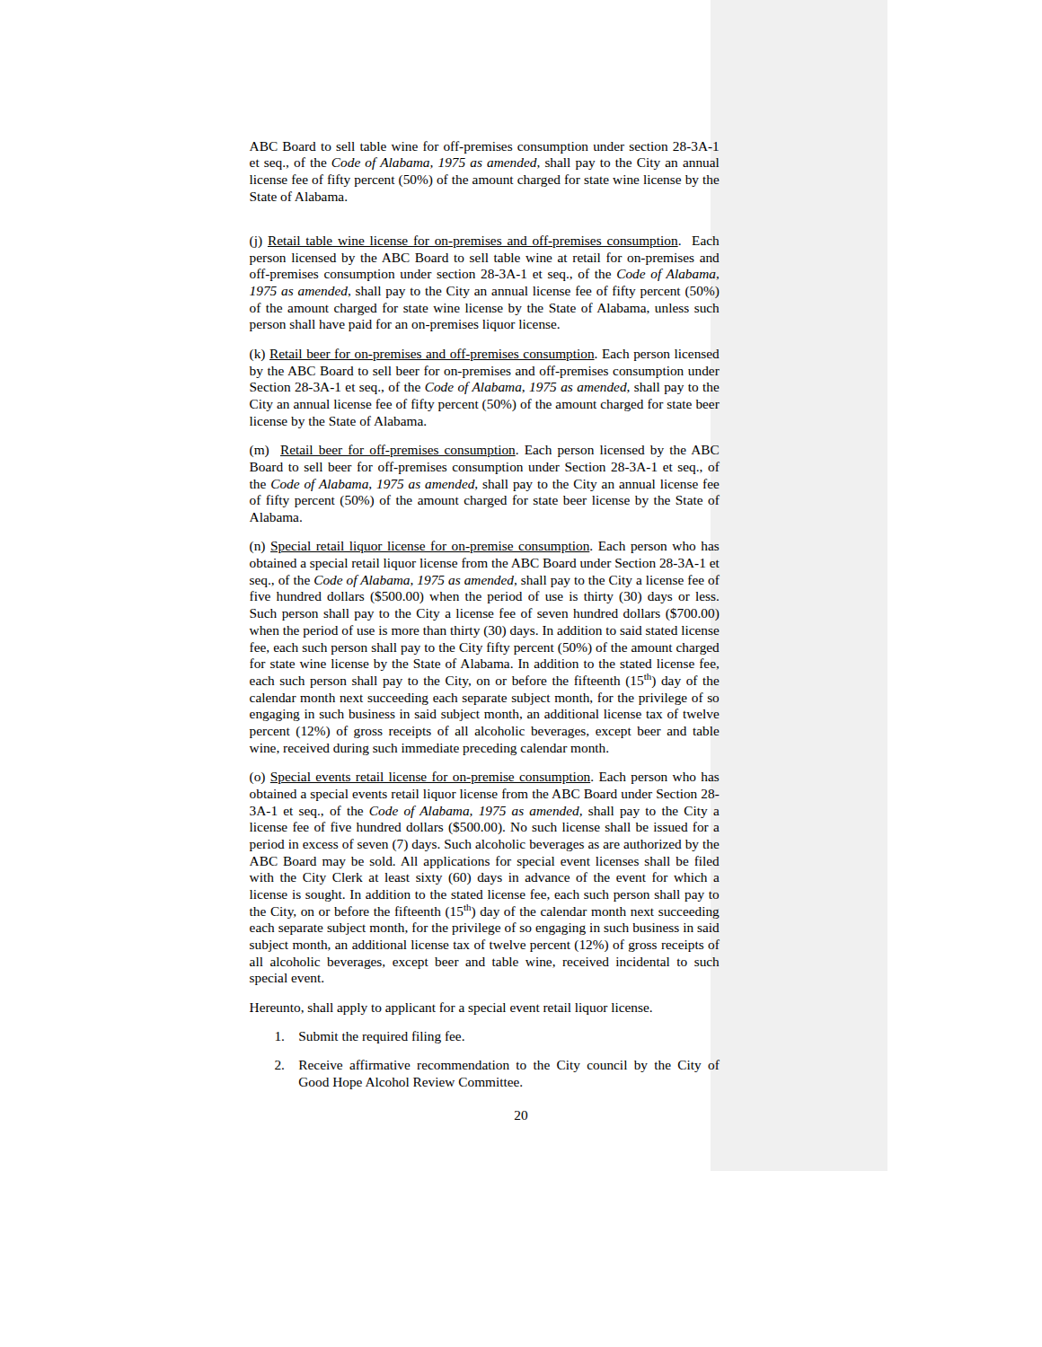ABC Board to sell table wine for off-premises consumption under section 28-3A-1 et seq., of the Code of Alabama, 1975 as amended, shall pay to the City an annual license fee of fifty percent (50%) of the amount charged for state wine license by the State of Alabama.
(j) Retail table wine license for on-premises and off-premises consumption. Each person licensed by the ABC Board to sell table wine at retail for on-premises and off-premises consumption under section 28-3A-1 et seq., of the Code of Alabama, 1975 as amended, shall pay to the City an annual license fee of fifty percent (50%) of the amount charged for state wine license by the State of Alabama, unless such person shall have paid for an on-premises liquor license.
(k) Retail beer for on-premises and off-premises consumption. Each person licensed by the ABC Board to sell beer for on-premises and off-premises consumption under Section 28-3A-1 et seq., of the Code of Alabama, 1975 as amended, shall pay to the City an annual license fee of fifty percent (50%) of the amount charged for state beer license by the State of Alabama.
(m) Retail beer for off-premises consumption. Each person licensed by the ABC Board to sell beer for off-premises consumption under Section 28-3A-1 et seq., of the Code of Alabama, 1975 as amended, shall pay to the City an annual license fee of fifty percent (50%) of the amount charged for state beer license by the State of Alabama.
(n) Special retail liquor license for on-premise consumption. Each person who has obtained a special retail liquor license from the ABC Board under Section 28-3A-1 et seq., of the Code of Alabama, 1975 as amended, shall pay to the City a license fee of five hundred dollars ($500.00) when the period of use is thirty (30) days or less. Such person shall pay to the City a license fee of seven hundred dollars ($700.00) when the period of use is more than thirty (30) days. In addition to said stated license fee, each such person shall pay to the City fifty percent (50%) of the amount charged for state wine license by the State of Alabama. In addition to the stated license fee, each such person shall pay to the City, on or before the fifteenth (15th) day of the calendar month next succeeding each separate subject month, for the privilege of so engaging in such business in said subject month, an additional license tax of twelve percent (12%) of gross receipts of all alcoholic beverages, except beer and table wine, received during such immediate preceding calendar month.
(o) Special events retail license for on-premise consumption. Each person who has obtained a special events retail liquor license from the ABC Board under Section 28-3A-1 et seq., of the Code of Alabama, 1975 as amended, shall pay to the City a license fee of five hundred dollars ($500.00). No such license shall be issued for a period in excess of seven (7) days. Such alcoholic beverages as are authorized by the ABC Board may be sold. All applications for special event licenses shall be filed with the City Clerk at least sixty (60) days in advance of the event for which a license is sought. In addition to the stated license fee, each such person shall pay to the City, on or before the fifteenth (15th) day of the calendar month next succeeding each separate subject month, for the privilege of so engaging in such business in said subject month, an additional license tax of twelve percent (12%) of gross receipts of all alcoholic beverages, except beer and table wine, received incidental to such special event.
Hereunto, shall apply to applicant for a special event retail liquor license.
Submit the required filing fee.
Receive affirmative recommendation to the City council by the City of Good Hope Alcohol Review Committee.
20